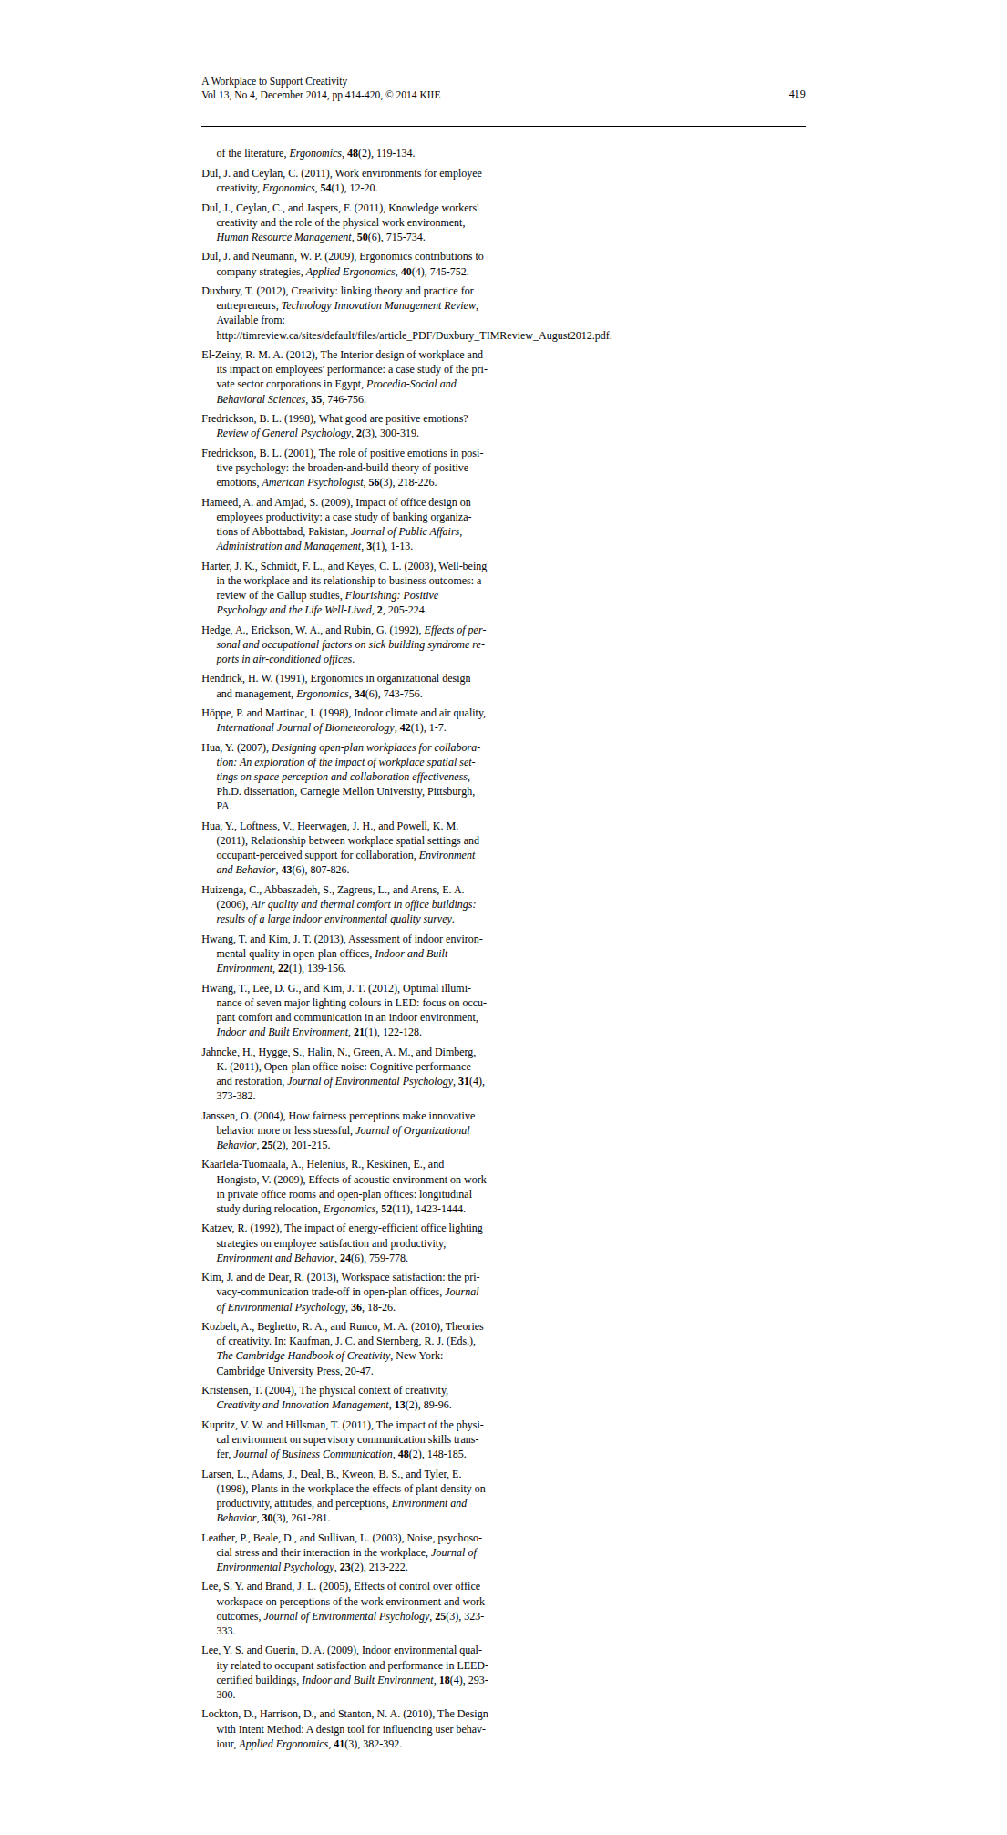A Workplace to Support Creativity Vol 13, No 4, December 2014, pp.414-420, © 2014 KIIE419
of the literature, Ergonomics, 48(2), 119-134.
Dul, J. and Ceylan, C. (2011), Work environments for employee creativity, Ergonomics, 54(1), 12-20.
Dul, J., Ceylan, C., and Jaspers, F. (2011), Knowledge workers' creativity and the role of the physical work environment, Human Resource Management, 50(6), 715-734.
Dul, J. and Neumann, W. P. (2009), Ergonomics contributions to company strategies, Applied Ergonomics, 40(4), 745-752.
Duxbury, T. (2012), Creativity: linking theory and practice for entrepreneurs, Technology Innovation Management Review, Available from: http://timreview.ca/sites/default/files/article_PDF/Duxbury_TIMReview_August2012.pdf.
El-Zeiny, R. M. A. (2012), The Interior design of workplace and its impact on employees' performance: a case study of the private sector corporations in Egypt, Procedia-Social and Behavioral Sciences, 35, 746-756.
Fredrickson, B. L. (1998), What good are positive emotions? Review of General Psychology, 2(3), 300-319.
Fredrickson, B. L. (2001), The role of positive emotions in positive psychology: the broaden-and-build theory of positive emotions, American Psychologist, 56(3), 218-226.
Hameed, A. and Amjad, S. (2009), Impact of office design on employees productivity: a case study of banking organizations of Abbottabad, Pakistan, Journal of Public Affairs, Administration and Management, 3(1), 1-13.
Harter, J. K., Schmidt, F. L., and Keyes, C. L. (2003), Well-being in the workplace and its relationship to business outcomes: a review of the Gallup studies, Flourishing: Positive Psychology and the Life Well-Lived, 2, 205-224.
Hedge, A., Erickson, W. A., and Rubin, G. (1992), Effects of personal and occupational factors on sick building syndrome reports in air-conditioned offices.
Hendrick, H. W. (1991), Ergonomics in organizational design and management, Ergonomics, 34(6), 743-756.
Höppe, P. and Martinac, I. (1998), Indoor climate and air quality, International Journal of Biometeorology, 42(1), 1-7.
Hua, Y. (2007), Designing open-plan workplaces for collaboration: An exploration of the impact of workplace spatial settings on space perception and collaboration effectiveness, Ph.D. dissertation, Carnegie Mellon University, Pittsburgh, PA.
Hua, Y., Loftness, V., Heerwagen, J. H., and Powell, K. M. (2011), Relationship between workplace spatial settings and occupant-perceived support for collaboration, Environment and Behavior, 43(6), 807-826.
Huizenga, C., Abbaszadeh, S., Zagreus, L., and Arens, E. A. (2006), Air quality and thermal comfort in office buildings: results of a large indoor environmental quality survey.
Hwang, T. and Kim, J. T. (2013), Assessment of indoor environmental quality in open-plan offices, Indoor and Built Environment, 22(1), 139-156.
Hwang, T., Lee, D. G., and Kim, J. T. (2012), Optimal illuminance of seven major lighting colours in LED: focus on occupant comfort and communication in an indoor environment, Indoor and Built Environment, 21(1), 122-128.
Jahncke, H., Hygge, S., Halin, N., Green, A. M., and Dimberg, K. (2011), Open-plan office noise: Cognitive performance and restoration, Journal of Environmental Psychology, 31(4), 373-382.
Janssen, O. (2004), How fairness perceptions make innovative behavior more or less stressful, Journal of Organizational Behavior, 25(2), 201-215.
Kaarlela-Tuomaala, A., Helenius, R., Keskinen, E., and Hongisto, V. (2009), Effects of acoustic environment on work in private office rooms and open-plan offices: longitudinal study during relocation, Ergonomics, 52(11), 1423-1444.
Katzev, R. (1992), The impact of energy-efficient office lighting strategies on employee satisfaction and productivity, Environment and Behavior, 24(6), 759-778.
Kim, J. and de Dear, R. (2013), Workspace satisfaction: the privacy-communication trade-off in open-plan offices, Journal of Environmental Psychology, 36, 18-26.
Kozbelt, A., Beghetto, R. A., and Runco, M. A. (2010), Theories of creativity. In: Kaufman, J. C. and Sternberg, R. J. (Eds.), The Cambridge Handbook of Creativity, New York: Cambridge University Press, 20-47.
Kristensen, T. (2004), The physical context of creativity, Creativity and Innovation Management, 13(2), 89-96.
Kupritz, V. W. and Hillsman, T. (2011), The impact of the physical environment on supervisory communication skills transfer, Journal of Business Communication, 48(2), 148-185.
Larsen, L., Adams, J., Deal, B., Kweon, B. S., and Tyler, E. (1998), Plants in the workplace the effects of plant density on productivity, attitudes, and perceptions, Environment and Behavior, 30(3), 261-281.
Leather, P., Beale, D., and Sullivan, L. (2003), Noise, psychosocial stress and their interaction in the workplace, Journal of Environmental Psychology, 23(2), 213-222.
Lee, S. Y. and Brand, J. L. (2005), Effects of control over office workspace on perceptions of the work environment and work outcomes, Journal of Environmental Psychology, 25(3), 323-333.
Lee, Y. S. and Guerin, D. A. (2009), Indoor environmental quality related to occupant satisfaction and performance in LEED-certified buildings, Indoor and Built Environment, 18(4), 293-300.
Lockton, D., Harrison, D., and Stanton, N. A. (2010), The Design with Intent Method: A design tool for influencing user behaviour, Applied Ergonomics, 41(3), 382-392.